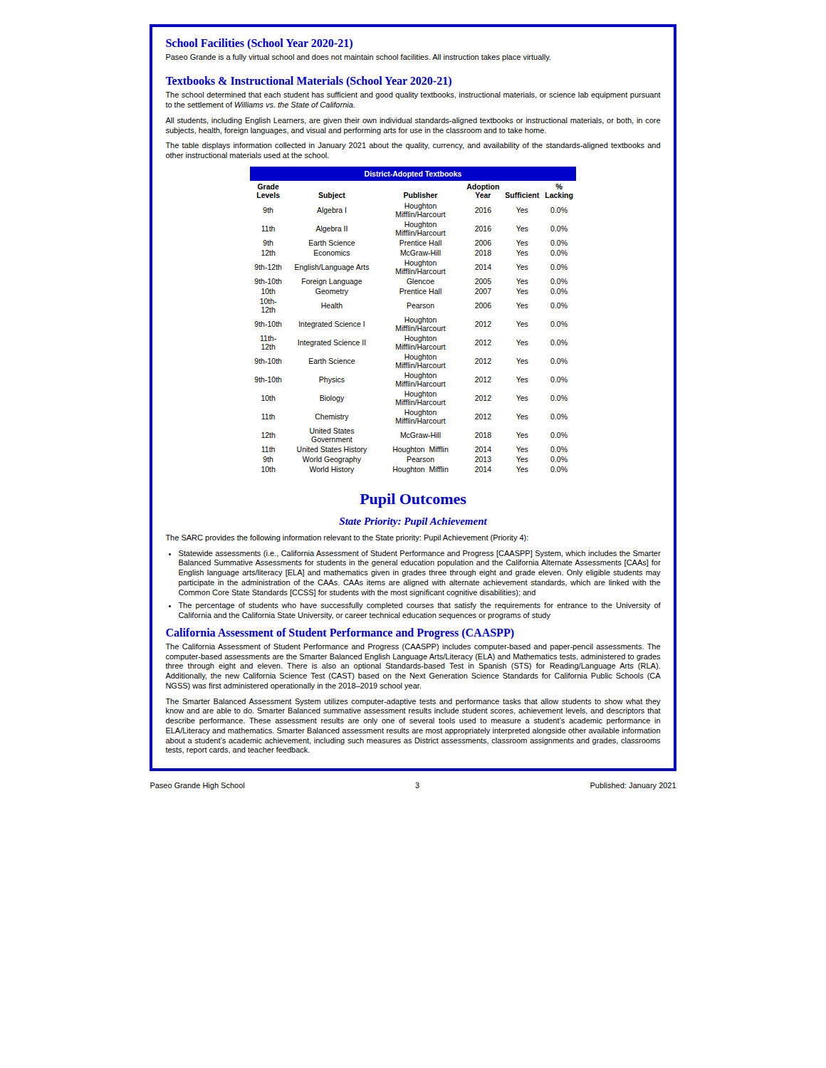School Facilities (School Year 2020-21)
Paseo Grande is a fully virtual school and does not maintain school facilities. All instruction takes place virtually.
Textbooks & Instructional Materials (School Year 2020-21)
The school determined that each student has sufficient and good quality textbooks, instructional materials, or science lab equipment pursuant to the settlement of Williams vs. the State of California.
All students, including English Learners, are given their own individual standards-aligned textbooks or instructional materials, or both, in core subjects, health, foreign languages, and visual and performing arts for use in the classroom and to take home.
The table displays information collected in January 2021 about the quality, currency, and availability of the standards-aligned textbooks and other instructional materials used at the school.
| District-Adopted Textbooks |
| --- |
| Grade Levels | Subject | Publisher | Adoption Year | Sufficient | % Lacking |
| 9th | Algebra I | Houghton Mifflin/Harcourt | 2016 | Yes | 0.0% |
| 11th | Algebra II | Houghton Mifflin/Harcourt | 2016 | Yes | 0.0% |
| 9th | Earth Science | Prentice Hall | 2006 | Yes | 0.0% |
| 12th | Economics | McGraw-Hill | 2018 | Yes | 0.0% |
| 9th-12th | English/Language Arts | Houghton Mifflin/Harcourt | 2014 | Yes | 0.0% |
| 9th-10th | Foreign Language | Glencoe | 2005 | Yes | 0.0% |
| 10th | Geometry | Prentice Hall | 2007 | Yes | 0.0% |
| 10th-12th | Health | Pearson | 2006 | Yes | 0.0% |
| 9th-10th | Integrated Science I | Houghton Mifflin/Harcourt | 2012 | Yes | 0.0% |
| 11th-12th | Integrated Science II | Houghton Mifflin/Harcourt | 2012 | Yes | 0.0% |
| 9th-10th | Earth Science | Houghton Mifflin/Harcourt | 2012 | Yes | 0.0% |
| 9th-10th | Physics | Houghton Mifflin/Harcourt | 2012 | Yes | 0.0% |
| 10th | Biology | Houghton Mifflin/Harcourt | 2012 | Yes | 0.0% |
| 11th | Chemistry | Houghton Mifflin/Harcourt | 2012 | Yes | 0.0% |
| 12th | United States Government | McGraw-Hill | 2018 | Yes | 0.0% |
| 11th | United States History | Houghton Mifflin | 2014 | Yes | 0.0% |
| 9th | World Geography | Pearson | 2013 | Yes | 0.0% |
| 10th | World History | Houghton Mifflin | 2014 | Yes | 0.0% |
Pupil Outcomes
State Priority: Pupil Achievement
The SARC provides the following information relevant to the State priority: Pupil Achievement (Priority 4):
Statewide assessments (i.e., California Assessment of Student Performance and Progress [CAASPP] System, which includes the Smarter Balanced Summative Assessments for students in the general education population and the California Alternate Assessments [CAAs] for English language arts/literacy [ELA] and mathematics given in grades three through eight and grade eleven. Only eligible students may participate in the administration of the CAAs. CAAs items are aligned with alternate achievement standards, which are linked with the Common Core State Standards [CCSS] for students with the most significant cognitive disabilities); and
The percentage of students who have successfully completed courses that satisfy the requirements for entrance to the University of California and the California State University, or career technical education sequences or programs of study
California Assessment of Student Performance and Progress (CAASPP)
The California Assessment of Student Performance and Progress (CAASPP) includes computer-based and paper-pencil assessments. The computer-based assessments are the Smarter Balanced English Language Arts/Literacy (ELA) and Mathematics tests, administered to grades three through eight and eleven. There is also an optional Standards-based Test in Spanish (STS) for Reading/Language Arts (RLA). Additionally, the new California Science Test (CAST) based on the Next Generation Science Standards for California Public Schools (CA NGSS) was first administered operationally in the 2018–2019 school year.
The Smarter Balanced Assessment System utilizes computer-adaptive tests and performance tasks that allow students to show what they know and are able to do. Smarter Balanced summative assessment results include student scores, achievement levels, and descriptors that describe performance. These assessment results are only one of several tools used to measure a student’s academic performance in ELA/Literacy and mathematics. Smarter Balanced assessment results are most appropriately interpreted alongside other available information about a student’s academic achievement, including such measures as District assessments, classroom assignments and grades, classrooms tests, report cards, and teacher feedback.
Paseo Grande High School
3
Published: January 2021